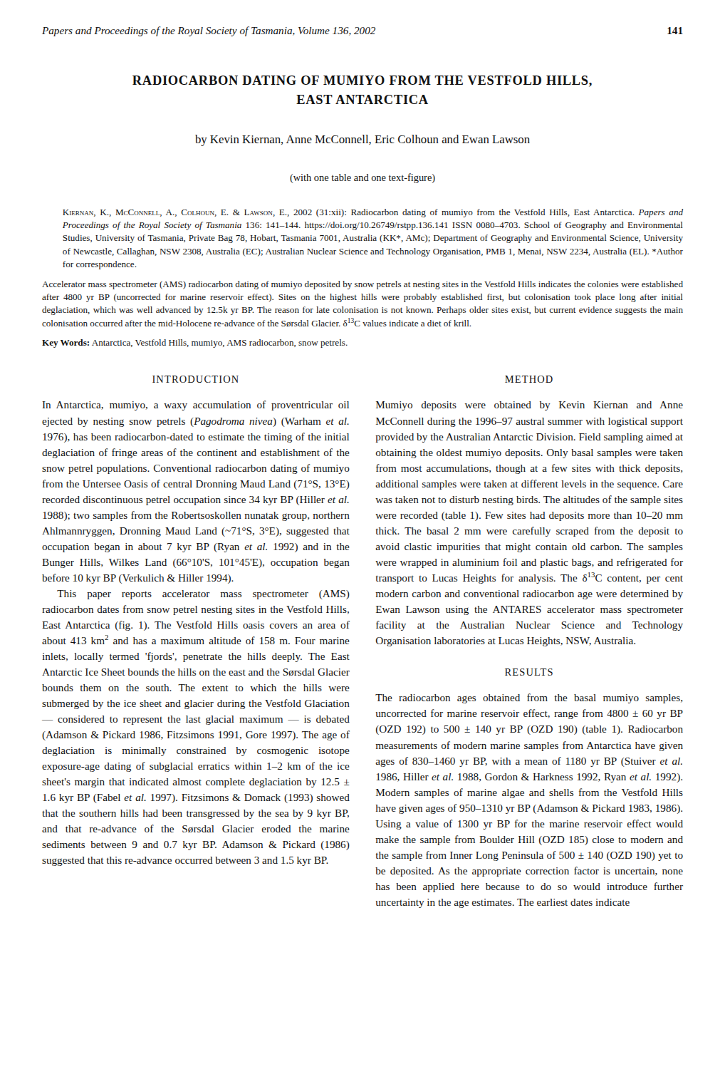Papers and Proceedings of the Royal Society of Tasmania, Volume 136, 2002 141
Radiocarbon Dating of Mumiyo from the Vestfold Hills,
East Antarctica
by Kevin Kiernan, Anne McConnell, Eric Colhoun and Ewan Lawson
(with one table and one text-figure)
Kiernan, K., McConnell, A., Colhoun, E. & Lawson, E., 2002 (31:xii): Radiocarbon dating of mumiyo from the Vestfold Hills, East Antarctica. Papers and Proceedings of the Royal Society of Tasmania 136: 141–144. https://doi.org/10.26749/rstpp.136.141 ISSN 0080–4703. School of Geography and Environmental Studies, University of Tasmania, Private Bag 78, Hobart, Tasmania 7001, Australia (KK*, AMc); Department of Geography and Environmental Science, University of Newcastle, Callaghan, NSW 2308, Australia (EC); Australian Nuclear Science and Technology Organisation, PMB 1, Menai, NSW 2234, Australia (EL). *Author for correspondence.
Accelerator mass spectrometer (AMS) radiocarbon dating of mumiyo deposited by snow petrels at nesting sites in the Vestfold Hills indicates the colonies were established after 4800 yr BP (uncorrected for marine reservoir effect). Sites on the highest hills were probably established first, but colonisation took place long after initial deglaciation, which was well advanced by 12.5k yr BP. The reason for late colonisation is not known. Perhaps older sites exist, but current evidence suggests the main colonisation occurred after the mid-Holocene re-advance of the Sørsdal Glacier. δ13C values indicate a diet of krill.
Key Words: Antarctica, Vestfold Hills, mumiyo, AMS radiocarbon, snow petrels.
Introduction
In Antarctica, mumiyo, a waxy accumulation of proventricular oil ejected by nesting snow petrels (Pagodroma nivea) (Warham et al. 1976), has been radiocarbon-dated to estimate the timing of the initial deglaciation of fringe areas of the continent and establishment of the snow petrel populations. Conventional radiocarbon dating of mumiyo from the Untersee Oasis of central Dronning Maud Land (71°S, 13°E) recorded discontinuous petrel occupation since 34 kyr BP (Hiller et al. 1988); two samples from the Robertsoskollen nunatak group, northern Ahlmannryggen, Dronning Maud Land (~71°S, 3°E), suggested that occupation began in about 7 kyr BP (Ryan et al. 1992) and in the Bunger Hills, Wilkes Land (66°10'S, 101°45'E), occupation began before 10 kyr BP (Verkulich & Hiller 1994).
This paper reports accelerator mass spectrometer (AMS) radiocarbon dates from snow petrel nesting sites in the Vestfold Hills, East Antarctica (fig. 1). The Vestfold Hills oasis covers an area of about 413 km2 and has a maximum altitude of 158 m. Four marine inlets, locally termed 'fjords', penetrate the hills deeply. The East Antarctic Ice Sheet bounds the hills on the east and the Sørsdal Glacier bounds them on the south. The extent to which the hills were submerged by the ice sheet and glacier during the Vestfold Glaciation — considered to represent the last glacial maximum — is debated (Adamson & Pickard 1986, Fitzsimons 1991, Gore 1997). The age of deglaciation is minimally constrained by cosmogenic isotope exposure-age dating of subglacial erratics within 1–2 km of the ice sheet's margin that indicated almost complete deglaciation by 12.5 ± 1.6 kyr BP (Fabel et al. 1997). Fitzsimons & Domack (1993) showed that the southern hills had been transgressed by the sea by 9 kyr BP, and that re-advance of the Sørsdal Glacier eroded the marine sediments between 9 and 0.7 kyr BP. Adamson & Pickard (1986) suggested that this re-advance occurred between 3 and 1.5 kyr BP.
Method
Mumiyo deposits were obtained by Kevin Kiernan and Anne McConnell during the 1996–97 austral summer with logistical support provided by the Australian Antarctic Division. Field sampling aimed at obtaining the oldest mumiyo deposits. Only basal samples were taken from most accumulations, though at a few sites with thick deposits, additional samples were taken at different levels in the sequence. Care was taken not to disturb nesting birds. The altitudes of the sample sites were recorded (table 1). Few sites had deposits more than 10–20 mm thick. The basal 2 mm were carefully scraped from the deposit to avoid clastic impurities that might contain old carbon. The samples were wrapped in aluminium foil and plastic bags, and refrigerated for transport to Lucas Heights for analysis. The δ13C content, per cent modern carbon and conventional radiocarbon age were determined by Ewan Lawson using the ANTARES accelerator mass spectrometer facility at the Australian Nuclear Science and Technology Organisation laboratories at Lucas Heights, NSW, Australia.
Results
The radiocarbon ages obtained from the basal mumiyo samples, uncorrected for marine reservoir effect, range from 4800 ± 60 yr BP (OZD 192) to 500 ± 140 yr BP (OZD 190) (table 1). Radiocarbon measurements of modern marine samples from Antarctica have given ages of 830–1460 yr BP, with a mean of 1180 yr BP (Stuiver et al. 1986, Hiller et al. 1988, Gordon & Harkness 1992, Ryan et al. 1992). Modern samples of marine algae and shells from the Vestfold Hills have given ages of 950–1310 yr BP (Adamson & Pickard 1983, 1986). Using a value of 1300 yr BP for the marine reservoir effect would make the sample from Boulder Hill (OZD 185) close to modern and the sample from Inner Long Peninsula of 500 ± 140 (OZD 190) yet to be deposited. As the appropriate correction factor is uncertain, none has been applied here because to do so would introduce further uncertainty in the age estimates. The earliest dates indicate